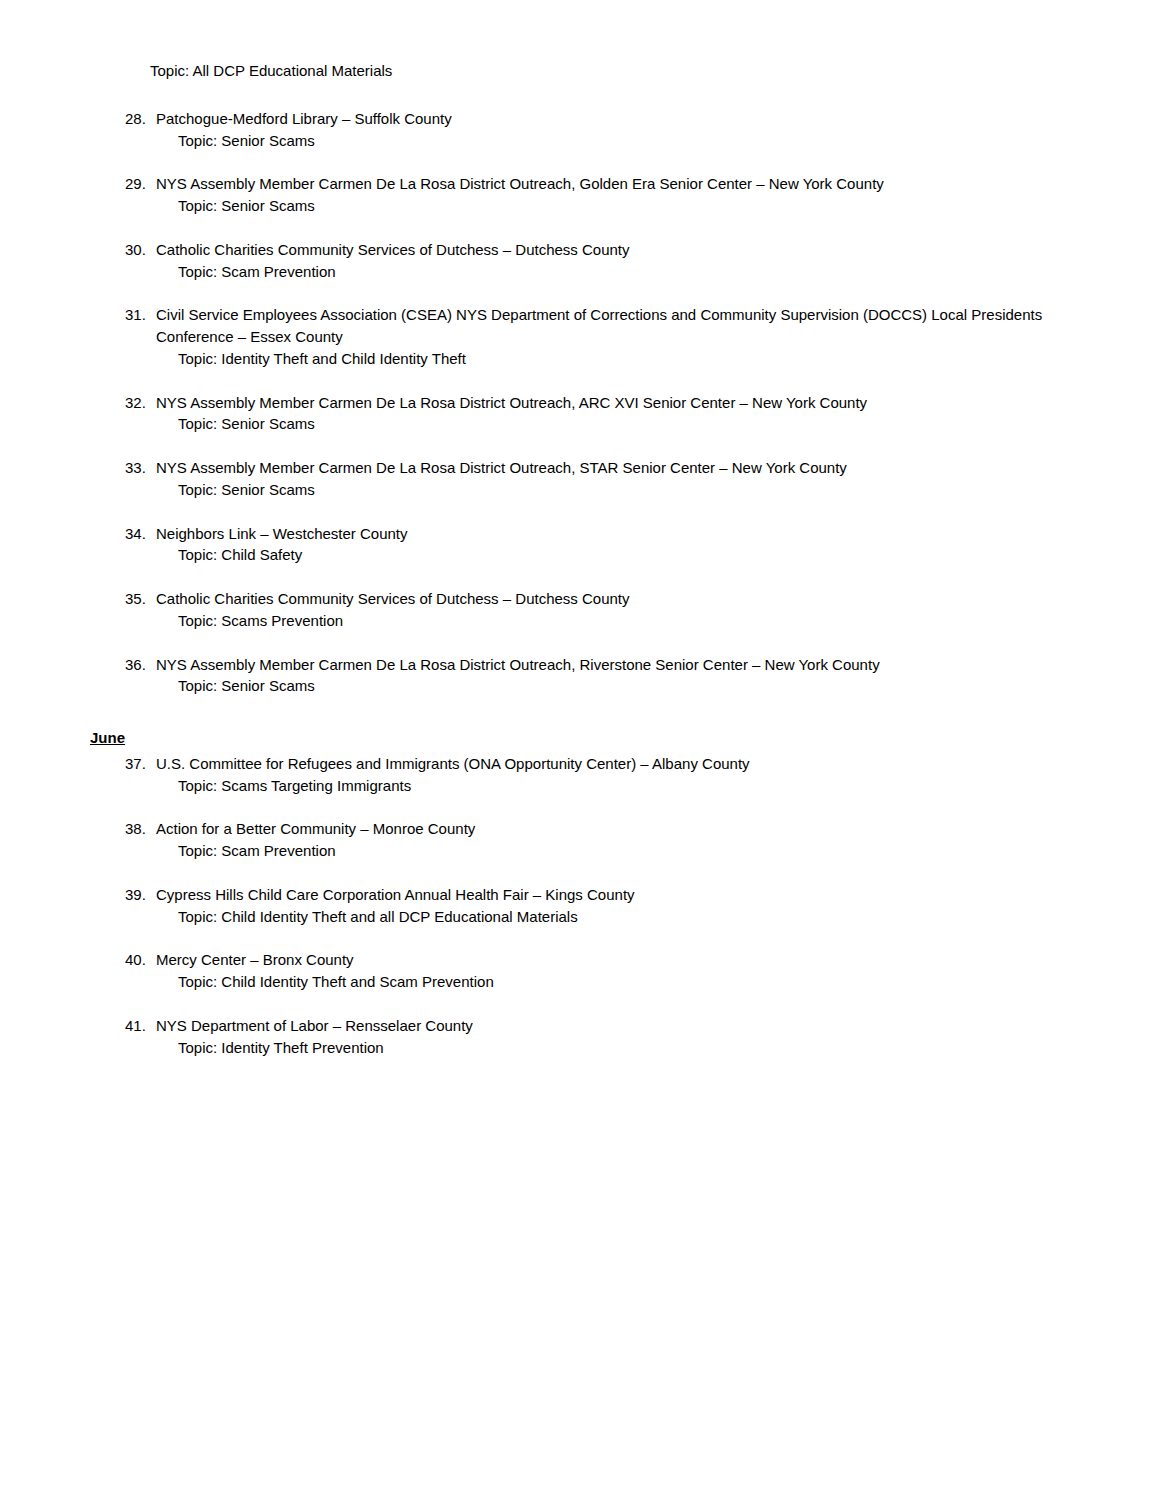Topic: All DCP Educational Materials
Patchogue-Medford Library – Suffolk County Topic: Senior Scams
NYS Assembly Member Carmen De La Rosa District Outreach, Golden Era Senior Center – New York County Topic: Senior Scams
Catholic Charities Community Services of Dutchess – Dutchess County Topic: Scam Prevention
Civil Service Employees Association (CSEA) NYS Department of Corrections and Community Supervision (DOCCS) Local Presidents Conference – Essex County Topic: Identity Theft and Child Identity Theft
NYS Assembly Member Carmen De La Rosa District Outreach, ARC XVI Senior Center – New York County Topic: Senior Scams
NYS Assembly Member Carmen De La Rosa District Outreach, STAR Senior Center – New York County Topic: Senior Scams
Neighbors Link – Westchester County Topic: Child Safety
Catholic Charities Community Services of Dutchess – Dutchess County Topic: Scams Prevention
NYS Assembly Member Carmen De La Rosa District Outreach, Riverstone Senior Center – New York County Topic: Senior Scams
June
U.S. Committee for Refugees and Immigrants (ONA Opportunity Center) – Albany County Topic: Scams Targeting Immigrants
Action for a Better Community – Monroe County Topic: Scam Prevention
Cypress Hills Child Care Corporation Annual Health Fair – Kings County Topic: Child Identity Theft and all DCP Educational Materials
Mercy Center – Bronx County Topic: Child Identity Theft and Scam Prevention
NYS Department of Labor – Rensselaer County Topic: Identity Theft Prevention